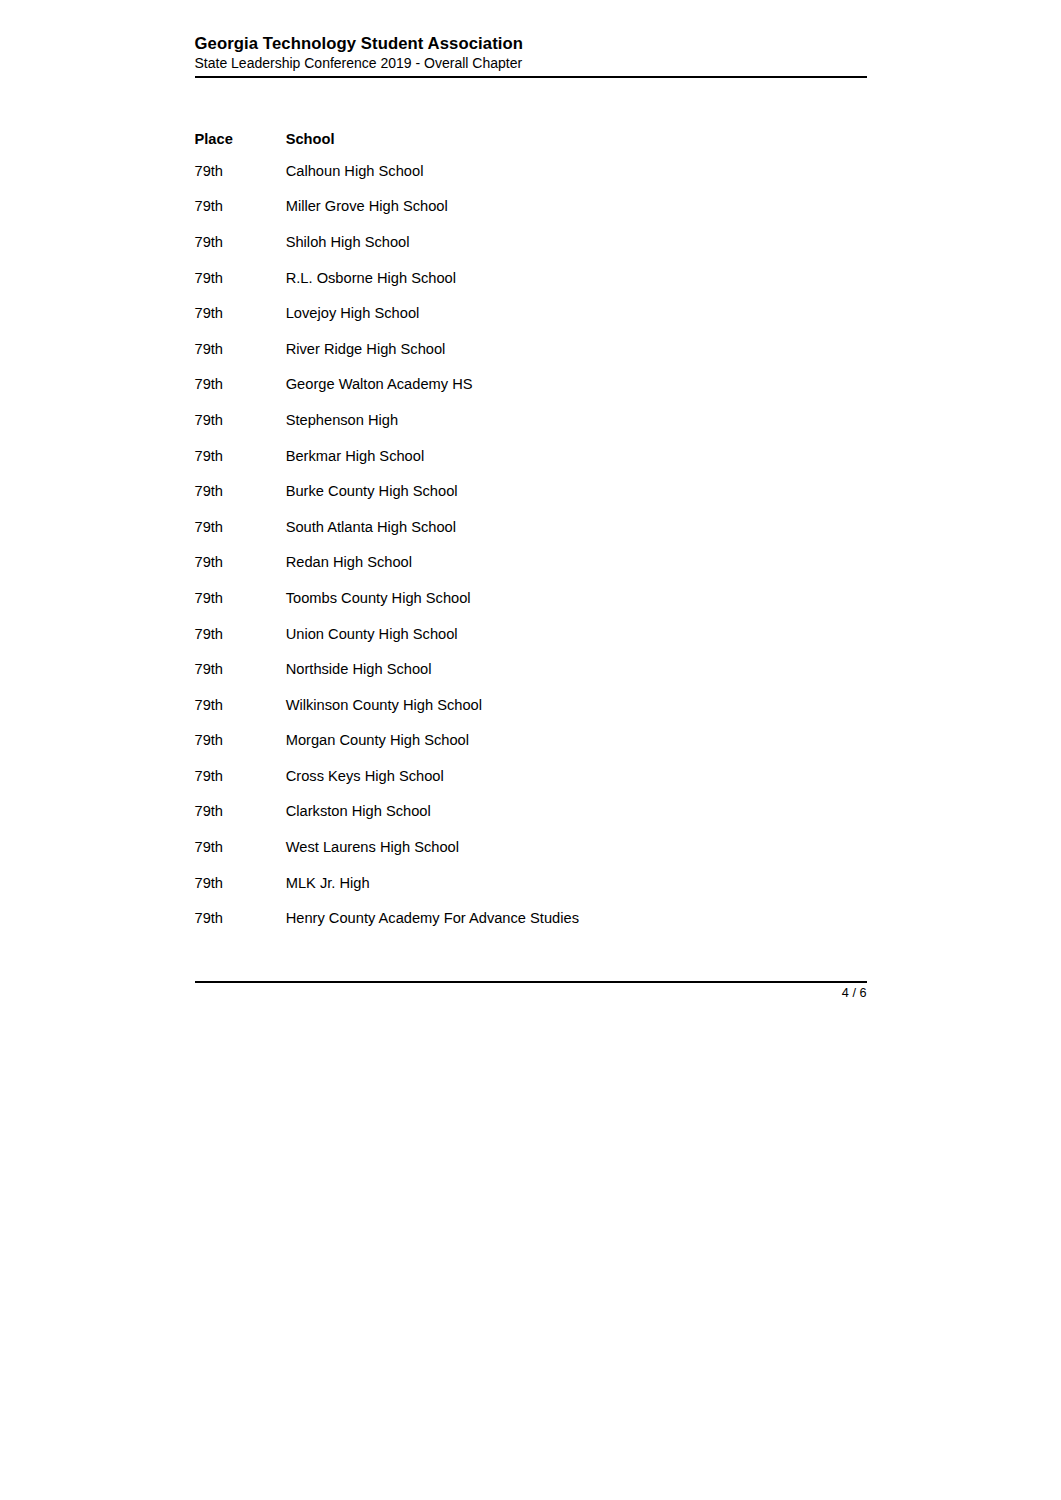Georgia Technology Student Association
State Leadership Conference 2019 - Overall Chapter
| Place | School |
| --- | --- |
| 79th | Calhoun High School |
| 79th | Miller Grove High School |
| 79th | Shiloh High School |
| 79th | R.L. Osborne High School |
| 79th | Lovejoy High School |
| 79th | River Ridge High School |
| 79th | George Walton Academy HS |
| 79th | Stephenson High |
| 79th | Berkmar High School |
| 79th | Burke County High School |
| 79th | South Atlanta High School |
| 79th | Redan High School |
| 79th | Toombs County High School |
| 79th | Union County High School |
| 79th | Northside High School |
| 79th | Wilkinson County High School |
| 79th | Morgan County High School |
| 79th | Cross Keys High School |
| 79th | Clarkston High School |
| 79th | West Laurens High School |
| 79th | MLK Jr. High |
| 79th | Henry County Academy For Advance Studies |
4 / 6